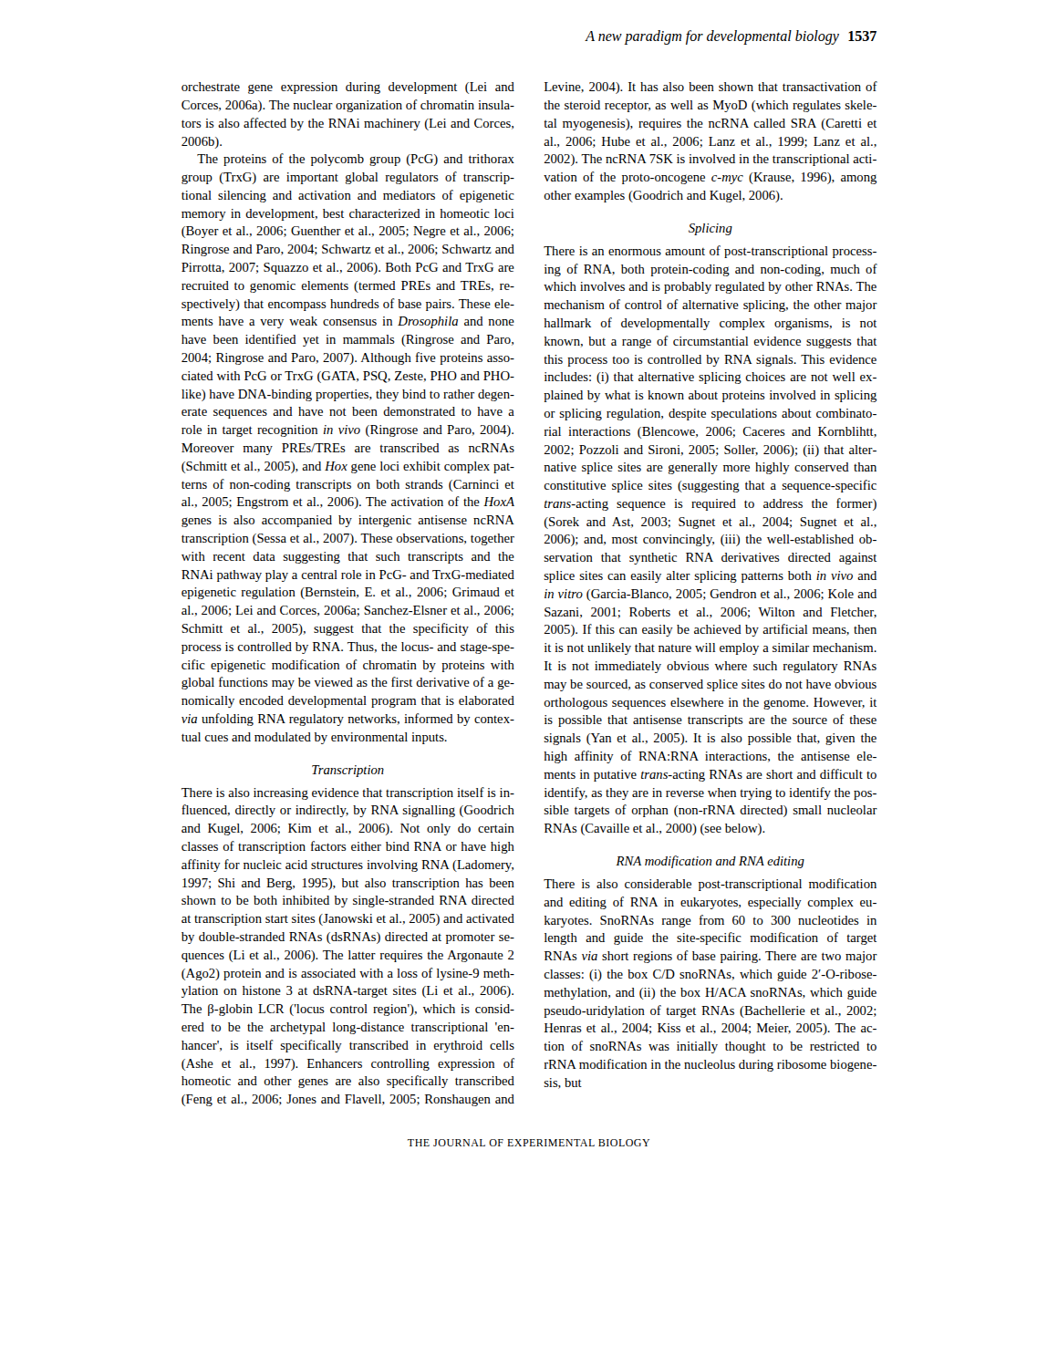A new paradigm for developmental biology 1537
orchestrate gene expression during development (Lei and Corces, 2006a). The nuclear organization of chromatin insulators is also affected by the RNAi machinery (Lei and Corces, 2006b).
The proteins of the polycomb group (PcG) and trithorax group (TrxG) are important global regulators of transcriptional silencing and activation and mediators of epigenetic memory in development, best characterized in homeotic loci (Boyer et al., 2006; Guenther et al., 2005; Negre et al., 2006; Ringrose and Paro, 2004; Schwartz et al., 2006; Schwartz and Pirrotta, 2007; Squazzo et al., 2006). Both PcG and TrxG are recruited to genomic elements (termed PREs and TREs, respectively) that encompass hundreds of base pairs. These elements have a very weak consensus in Drosophila and none have been identified yet in mammals (Ringrose and Paro, 2004; Ringrose and Paro, 2007). Although five proteins associated with PcG or TrxG (GATA, PSQ, Zeste, PHO and PHO-like) have DNA-binding properties, they bind to rather degenerate sequences and have not been demonstrated to have a role in target recognition in vivo (Ringrose and Paro, 2004). Moreover many PREs/TREs are transcribed as ncRNAs (Schmitt et al., 2005), and Hox gene loci exhibit complex patterns of non-coding transcripts on both strands (Carninci et al., 2005; Engstrom et al., 2006). The activation of the HoxA genes is also accompanied by intergenic antisense ncRNA transcription (Sessa et al., 2007). These observations, together with recent data suggesting that such transcripts and the RNAi pathway play a central role in PcG- and TrxG-mediated epigenetic regulation (Bernstein, E. et al., 2006; Grimaud et al., 2006; Lei and Corces, 2006a; Sanchez-Elsner et al., 2006; Schmitt et al., 2005), suggest that the specificity of this process is controlled by RNA. Thus, the locus- and stage-specific epigenetic modification of chromatin by proteins with global functions may be viewed as the first derivative of a genomically encoded developmental program that is elaborated via unfolding RNA regulatory networks, informed by contextual cues and modulated by environmental inputs.
Transcription
There is also increasing evidence that transcription itself is influenced, directly or indirectly, by RNA signalling (Goodrich and Kugel, 2006; Kim et al., 2006). Not only do certain classes of transcription factors either bind RNA or have high affinity for nucleic acid structures involving RNA (Ladomery, 1997; Shi and Berg, 1995), but also transcription has been shown to be both inhibited by single-stranded RNA directed at transcription start sites (Janowski et al., 2005) and activated by double-stranded RNAs (dsRNAs) directed at promoter sequences (Li et al., 2006). The latter requires the Argonaute 2 (Ago2) protein and is associated with a loss of lysine-9 methylation on histone 3 at dsRNA-target sites (Li et al., 2006). The β-globin LCR ('locus control region'), which is considered to be the archetypal long-distance transcriptional 'enhancer', is itself specifically transcribed in erythroid cells (Ashe et al., 1997). Enhancers controlling expression of homeotic and other genes are also specifically transcribed (Feng et al., 2006; Jones and Flavell, 2005; Ronshaugen and Levine, 2004). It has also been shown that transactivation of the steroid receptor, as well as MyoD (which regulates skeletal myogenesis), requires the ncRNA called SRA (Caretti et al., 2006; Hube et al., 2006; Lanz et al., 1999; Lanz et al., 2002). The ncRNA 7SK is involved in the transcriptional activation of the proto-oncogene c-myc (Krause, 1996), among other examples (Goodrich and Kugel, 2006).
Splicing
There is an enormous amount of post-transcriptional processing of RNA, both protein-coding and non-coding, much of which involves and is probably regulated by other RNAs. The mechanism of control of alternative splicing, the other major hallmark of developmentally complex organisms, is not known, but a range of circumstantial evidence suggests that this process too is controlled by RNA signals. This evidence includes: (i) that alternative splicing choices are not well explained by what is known about proteins involved in splicing or splicing regulation, despite speculations about combinatorial interactions (Blencowe, 2006; Caceres and Kornblihtt, 2002; Pozzoli and Sironi, 2005; Soller, 2006); (ii) that alternative splice sites are generally more highly conserved than constitutive splice sites (suggesting that a sequence-specific trans-acting sequence is required to address the former) (Sorek and Ast, 2003; Sugnet et al., 2004; Sugnet et al., 2006); and, most convincingly, (iii) the well-established observation that synthetic RNA derivatives directed against splice sites can easily alter splicing patterns both in vivo and in vitro (Garcia-Blanco, 2005; Gendron et al., 2006; Kole and Sazani, 2001; Roberts et al., 2006; Wilton and Fletcher, 2005). If this can easily be achieved by artificial means, then it is not unlikely that nature will employ a similar mechanism. It is not immediately obvious where such regulatory RNAs may be sourced, as conserved splice sites do not have obvious orthologous sequences elsewhere in the genome. However, it is possible that antisense transcripts are the source of these signals (Yan et al., 2005). It is also possible that, given the high affinity of RNA:RNA interactions, the antisense elements in putative trans-acting RNAs are short and difficult to identify, as they are in reverse when trying to identify the possible targets of orphan (non-rRNA directed) small nucleolar RNAs (Cavaille et al., 2000) (see below).
RNA modification and RNA editing
There is also considerable post-transcriptional modification and editing of RNA in eukaryotes, especially complex eukaryotes. SnoRNAs range from 60 to 300 nucleotides in length and guide the site-specific modification of target RNAs via short regions of base pairing. There are two major classes: (i) the box C/D snoRNAs, which guide 2′-O-ribose-methylation, and (ii) the box H/ACA snoRNAs, which guide pseudo-uridylation of target RNAs (Bachellerie et al., 2002; Henras et al., 2004; Kiss et al., 2004; Meier, 2005). The action of snoRNAs was initially thought to be restricted to rRNA modification in the nucleolus during ribosome biogenesis, but
THE JOURNAL OF EXPERIMENTAL BIOLOGY